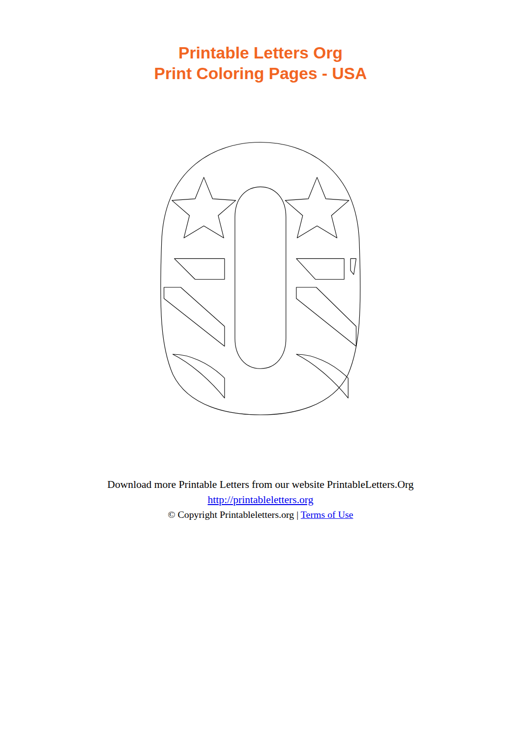Printable Letters Org Print Coloring Pages - USA
Letter O coloring outline with stars and stripes An outline drawing of a rounded capital letter O containing two five-pointed stars near the top and several diagonal stripe shapes, ready to be colored in.
Download more Printable Letters from our website PrintableLetters.Org
http://printableletters.org
© Copyright Printableletters.org | Terms of Use